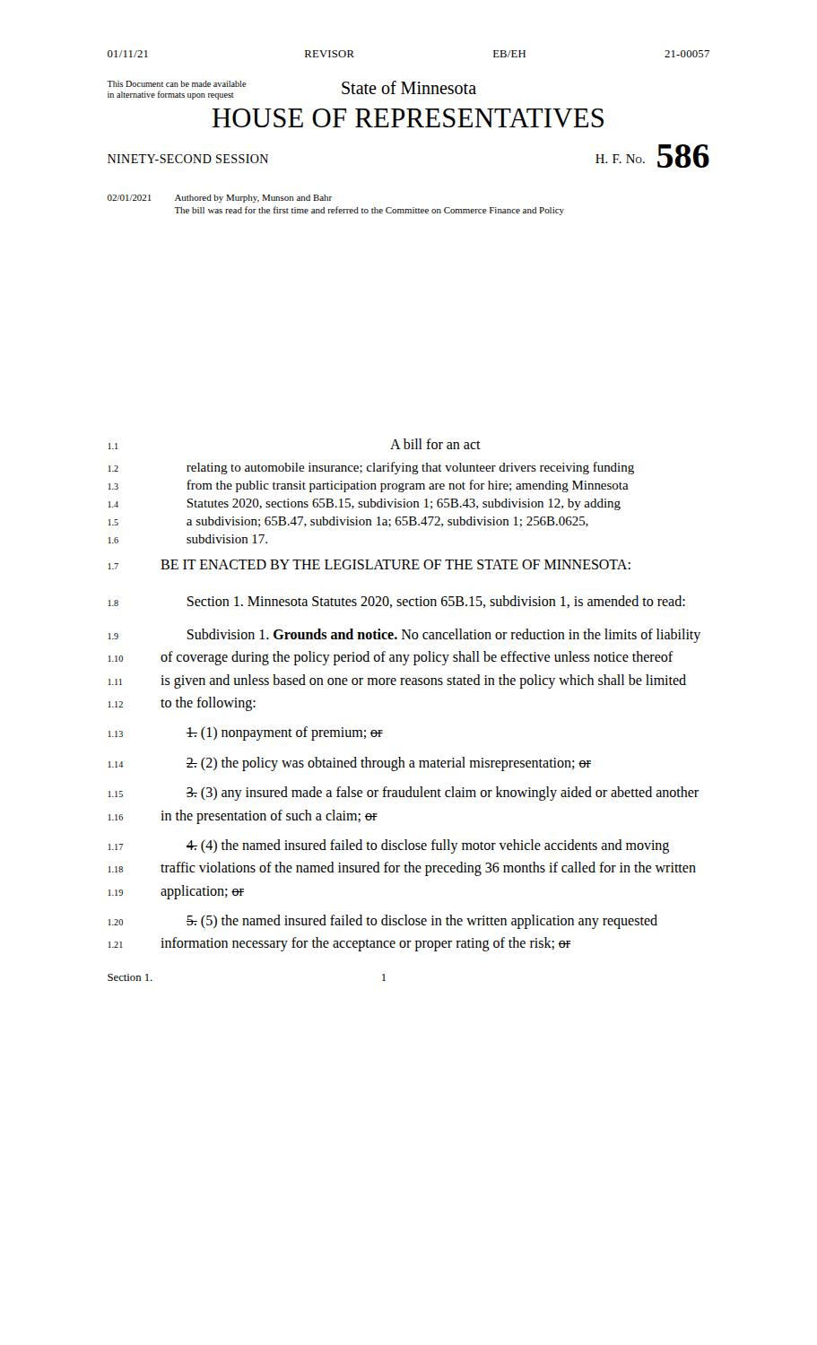01/11/21 REVISOR EB/EH 21-00057
This Document can be made available
in alternative formats upon request
State of Minnesota
HOUSE OF REPRESENTATIVES
NINETY-SECOND SESSION
H. F. No.
586
02/01/2021 Authored by Murphy, Munson and Bahr The bill was read for the first time and referred to the Committee on Commerce Finance and Policy
1.1
A bill for an act
1.2
relating to automobile insurance; clarifying that volunteer drivers receiving funding
1.3
from the public transit participation program are not for hire; amending Minnesota
1.4
Statutes 2020, sections 65B.15, subdivision 1; 65B.43, subdivision 12, by adding
1.5
a subdivision; 65B.47, subdivision 1a; 65B.472, subdivision 1; 256B.0625,
1.6
subdivision 17.
1.7
BE IT ENACTED BY THE LEGISLATURE OF THE STATE OF MINNESOTA:
1.8
Section 1. Minnesota Statutes 2020, section 65B.15, subdivision 1, is amended to read:
1.9
Subdivision 1. Grounds and notice. No cancellation or reduction in the limits of liability
1.10
of coverage during the policy period of any policy shall be effective unless notice thereof
1.11
is given and unless based on one or more reasons stated in the policy which shall be limited
1.12
to the following:
1.13
1. (1) nonpayment of premium; or
1.14
2. (2) the policy was obtained through a material misrepresentation; or
1.15
3. (3) any insured made a false or fraudulent claim or knowingly aided or abetted another
1.16
in the presentation of such a claim; or
1.17
4. (4) the named insured failed to disclose fully motor vehicle accidents and moving
1.18
traffic violations of the named insured for the preceding 36 months if called for in the written
1.19
application; or
1.20
5. (5) the named insured failed to disclose in the written application any requested
1.21
information necessary for the acceptance or proper rating of the risk; or
Section 1.
1